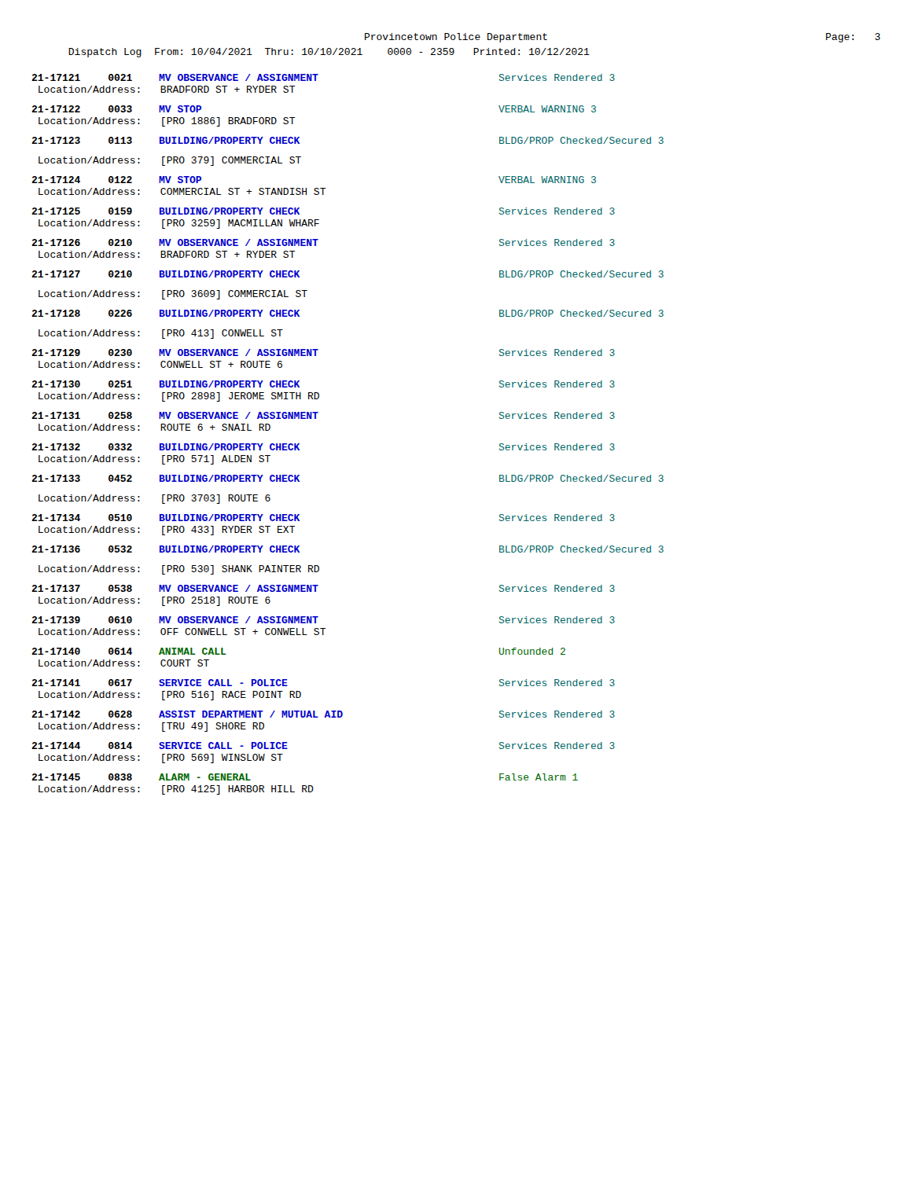Provincetown Police Department
Page: 3
Dispatch Log From: 10/04/2021 Thru: 10/10/2021 0000 - 2359 Printed: 10/12/2021
| 21-17121 | 0021 | MV OBSERVANCE / ASSIGNMENT | Services Rendered 3 |
| Location/Address: BRADFORD ST + RYDER ST |
| 21-17122 | 0033 | MV STOP | VERBAL WARNING 3 |
| Location/Address: [PRO 1886] BRADFORD ST |
| 21-17123 | 0113 | BUILDING/PROPERTY CHECK | BLDG/PROP Checked/Secured 3 |
| Location/Address: [PRO 379] COMMERCIAL ST |
| 21-17124 | 0122 | MV STOP | VERBAL WARNING 3 |
| Location/Address: COMMERCIAL ST + STANDISH ST |
| 21-17125 | 0159 | BUILDING/PROPERTY CHECK | Services Rendered 3 |
| Location/Address: [PRO 3259] MACMILLAN WHARF |
| 21-17126 | 0210 | MV OBSERVANCE / ASSIGNMENT | Services Rendered 3 |
| Location/Address: BRADFORD ST + RYDER ST |
| 21-17127 | 0210 | BUILDING/PROPERTY CHECK | BLDG/PROP Checked/Secured 3 |
| Location/Address: [PRO 3609] COMMERCIAL ST |
| 21-17128 | 0226 | BUILDING/PROPERTY CHECK | BLDG/PROP Checked/Secured 3 |
| Location/Address: [PRO 413] CONWELL ST |
| 21-17129 | 0230 | MV OBSERVANCE / ASSIGNMENT | Services Rendered 3 |
| Location/Address: CONWELL ST + ROUTE 6 |
| 21-17130 | 0251 | BUILDING/PROPERTY CHECK | Services Rendered 3 |
| Location/Address: [PRO 2898] JEROME SMITH RD |
| 21-17131 | 0258 | MV OBSERVANCE / ASSIGNMENT | Services Rendered 3 |
| Location/Address: ROUTE 6 + SNAIL RD |
| 21-17132 | 0332 | BUILDING/PROPERTY CHECK | Services Rendered 3 |
| Location/Address: [PRO 571] ALDEN ST |
| 21-17133 | 0452 | BUILDING/PROPERTY CHECK | BLDG/PROP Checked/Secured 3 |
| Location/Address: [PRO 3703] ROUTE 6 |
| 21-17134 | 0510 | BUILDING/PROPERTY CHECK | Services Rendered 3 |
| Location/Address: [PRO 433] RYDER ST EXT |
| 21-17136 | 0532 | BUILDING/PROPERTY CHECK | BLDG/PROP Checked/Secured 3 |
| Location/Address: [PRO 530] SHANK PAINTER RD |
| 21-17137 | 0538 | MV OBSERVANCE / ASSIGNMENT | Services Rendered 3 |
| Location/Address: [PRO 2518] ROUTE 6 |
| 21-17139 | 0610 | MV OBSERVANCE / ASSIGNMENT | Services Rendered 3 |
| Location/Address: OFF CONWELL ST + CONWELL ST |
| 21-17140 | 0614 | ANIMAL CALL | Unfounded 2 |
| Location/Address: COURT ST |
| 21-17141 | 0617 | SERVICE CALL - POLICE | Services Rendered 3 |
| Location/Address: [PRO 516] RACE POINT RD |
| 21-17142 | 0628 | ASSIST DEPARTMENT / MUTUAL AID | Services Rendered 3 |
| Location/Address: [TRU 49] SHORE RD |
| 21-17144 | 0814 | SERVICE CALL - POLICE | Services Rendered 3 |
| Location/Address: [PRO 569] WINSLOW ST |
| 21-17145 | 0838 | ALARM - GENERAL | False Alarm 1 |
| Location/Address: [PRO 4125] HARBOR HILL RD |